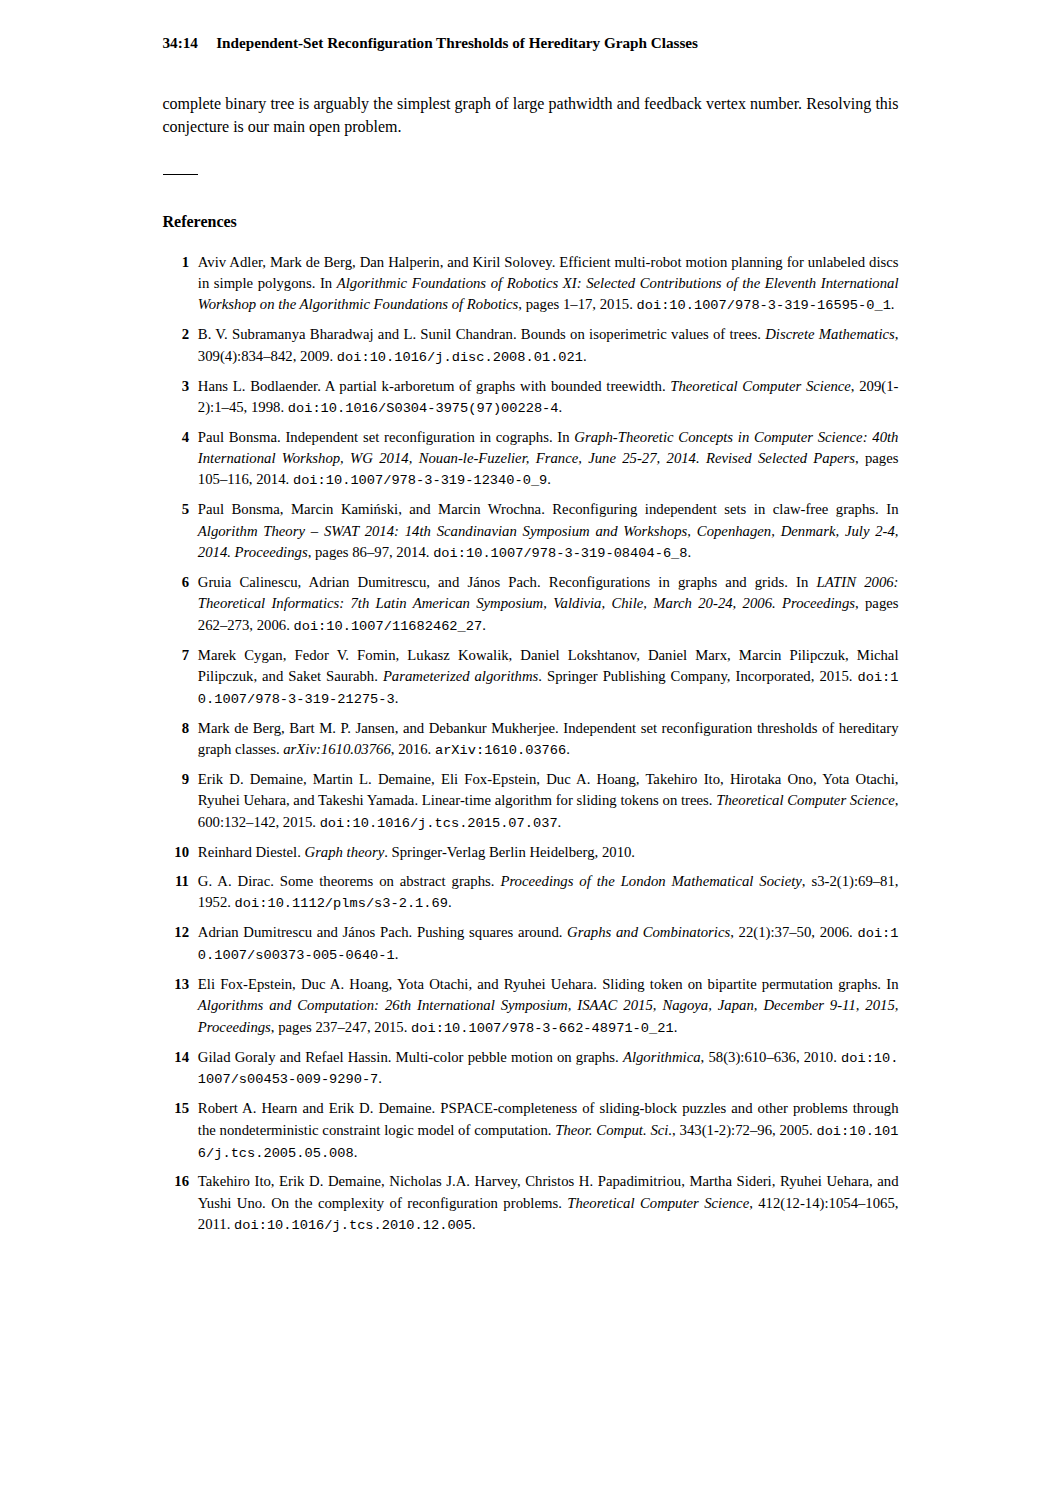34:14 Independent-Set Reconfiguration Thresholds of Hereditary Graph Classes
complete binary tree is arguably the simplest graph of large pathwidth and feedback vertex number. Resolving this conjecture is our main open problem.
References
Aviv Adler, Mark de Berg, Dan Halperin, and Kiril Solovey. Efficient multi-robot motion planning for unlabeled discs in simple polygons. In Algorithmic Foundations of Robotics XI: Selected Contributions of the Eleventh International Workshop on the Algorithmic Foundations of Robotics, pages 1–17, 2015. doi:10.1007/978-3-319-16595-0_1.
B. V. Subramanya Bharadwaj and L. Sunil Chandran. Bounds on isoperimetric values of trees. Discrete Mathematics, 309(4):834–842, 2009. doi:10.1016/j.disc.2008.01.021.
Hans L. Bodlaender. A partial k-arboretum of graphs with bounded treewidth. Theoretical Computer Science, 209(1-2):1–45, 1998. doi:10.1016/S0304-3975(97)00228-4.
Paul Bonsma. Independent set reconfiguration in cographs. In Graph-Theoretic Concepts in Computer Science: 40th International Workshop, WG 2014, Nouan-le-Fuzelier, France, June 25-27, 2014. Revised Selected Papers, pages 105–116, 2014. doi:10.1007/978-3-319-12340-0_9.
Paul Bonsma, Marcin Kamiński, and Marcin Wrochna. Reconfiguring independent sets in claw-free graphs. In Algorithm Theory – SWAT 2014: 14th Scandinavian Symposium and Workshops, Copenhagen, Denmark, July 2-4, 2014. Proceedings, pages 86–97, 2014. doi:10.1007/978-3-319-08404-6_8.
Gruia Calinescu, Adrian Dumitrescu, and János Pach. Reconfigurations in graphs and grids. In LATIN 2006: Theoretical Informatics: 7th Latin American Symposium, Valdivia, Chile, March 20-24, 2006. Proceedings, pages 262–273, 2006. doi:10.1007/11682462_27.
Marek Cygan, Fedor V. Fomin, Lukasz Kowalik, Daniel Lokshtanov, Daniel Marx, Marcin Pilipczuk, Michal Pilipczuk, and Saket Saurabh. Parameterized algorithms. Springer Publishing Company, Incorporated, 2015. doi:10.1007/978-3-319-21275-3.
Mark de Berg, Bart M. P. Jansen, and Debankur Mukherjee. Independent set reconfiguration thresholds of hereditary graph classes. arXiv:1610.03766, 2016. arXiv:1610.03766.
Erik D. Demaine, Martin L. Demaine, Eli Fox-Epstein, Duc A. Hoang, Takehiro Ito, Hirotaka Ono, Yota Otachi, Ryuhei Uehara, and Takeshi Yamada. Linear-time algorithm for sliding tokens on trees. Theoretical Computer Science, 600:132–142, 2015. doi:10.1016/j.tcs.2015.07.037.
Reinhard Diestel. Graph theory. Springer-Verlag Berlin Heidelberg, 2010.
G. A. Dirac. Some theorems on abstract graphs. Proceedings of the London Mathematical Society, s3-2(1):69–81, 1952. doi:10.1112/plms/s3-2.1.69.
Adrian Dumitrescu and János Pach. Pushing squares around. Graphs and Combinatorics, 22(1):37–50, 2006. doi:10.1007/s00373-005-0640-1.
Eli Fox-Epstein, Duc A. Hoang, Yota Otachi, and Ryuhei Uehara. Sliding token on bipartite permutation graphs. In Algorithms and Computation: 26th International Symposium, ISAAC 2015, Nagoya, Japan, December 9-11, 2015, Proceedings, pages 237–247, 2015. doi:10.1007/978-3-662-48971-0_21.
Gilad Goraly and Refael Hassin. Multi-color pebble motion on graphs. Algorithmica, 58(3):610–636, 2010. doi:10.1007/s00453-009-9290-7.
Robert A. Hearn and Erik D. Demaine. PSPACE-completeness of sliding-block puzzles and other problems through the nondeterministic constraint logic model of computation. Theor. Comput. Sci., 343(1-2):72–96, 2005. doi:10.1016/j.tcs.2005.05.008.
Takehiro Ito, Erik D. Demaine, Nicholas J.A. Harvey, Christos H. Papadimitriou, Martha Sideri, Ryuhei Uehara, and Yushi Uno. On the complexity of reconfiguration problems. Theoretical Computer Science, 412(12-14):1054–1065, 2011. doi:10.1016/j.tcs.2010.12.005.